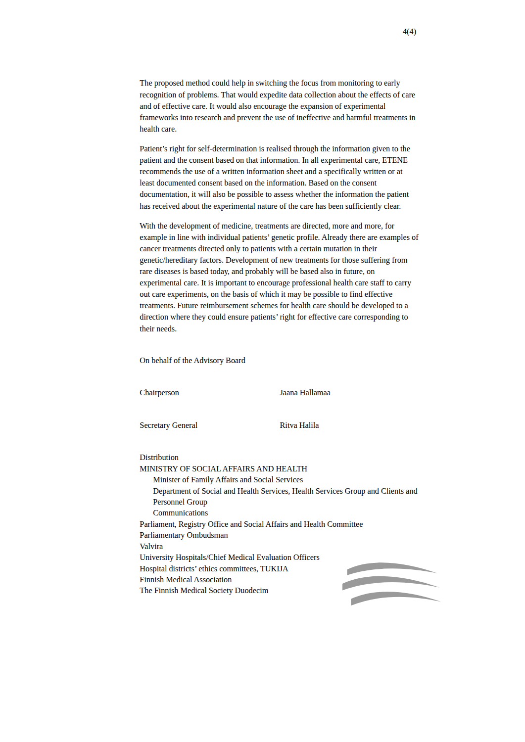4(4)
The proposed method could help in switching the focus from monitoring to early recognition of problems. That would expedite data collection about the effects of care and of effective care. It would also encourage the expansion of experimental frameworks into research and prevent the use of ineffective and harmful treatments in health care.
Patient’s right for self-determination is realised through the information given to the patient and the consent based on that information. In all experimental care, ETENE recommends the use of a written information sheet and a specifically written or at least documented consent based on the information. Based on the consent documentation, it will also be possible to assess whether the information the patient has received about the experimental nature of the care has been sufficiently clear.
With the development of medicine, treatments are directed, more and more, for example in line with individual patients’ genetic profile. Already there are examples of cancer treatments directed only to patients with a certain mutation in their genetic/hereditary factors. Development of new treatments for those suffering from rare diseases is based today, and probably will be based also in future, on experimental care. It is important to encourage professional health care staff to carry out care experiments, on the basis of which it may be possible to find effective treatments. Future reimbursement schemes for health care should be developed to a direction where they could ensure patients’ right for effective care corresponding to their needs.
On behalf of the Advisory Board
Chairperson
Jaana Hallamaa
Secretary General
Ritva Halila
Distribution
MINISTRY OF SOCIAL AFFAIRS AND HEALTH
Minister of Family Affairs and Social Services
Department of Social and Health Services, Health Services Group and Clients and Personnel Group
Communications
Parliament, Registry Office and Social Affairs and Health Committee
Parliamentary Ombudsman
Valvira
University Hospitals/Chief Medical Evaluation Officers
Hospital districts’ ethics committees, TUKIJA
Finnish Medical Association
The Finnish Medical Society Duodecim